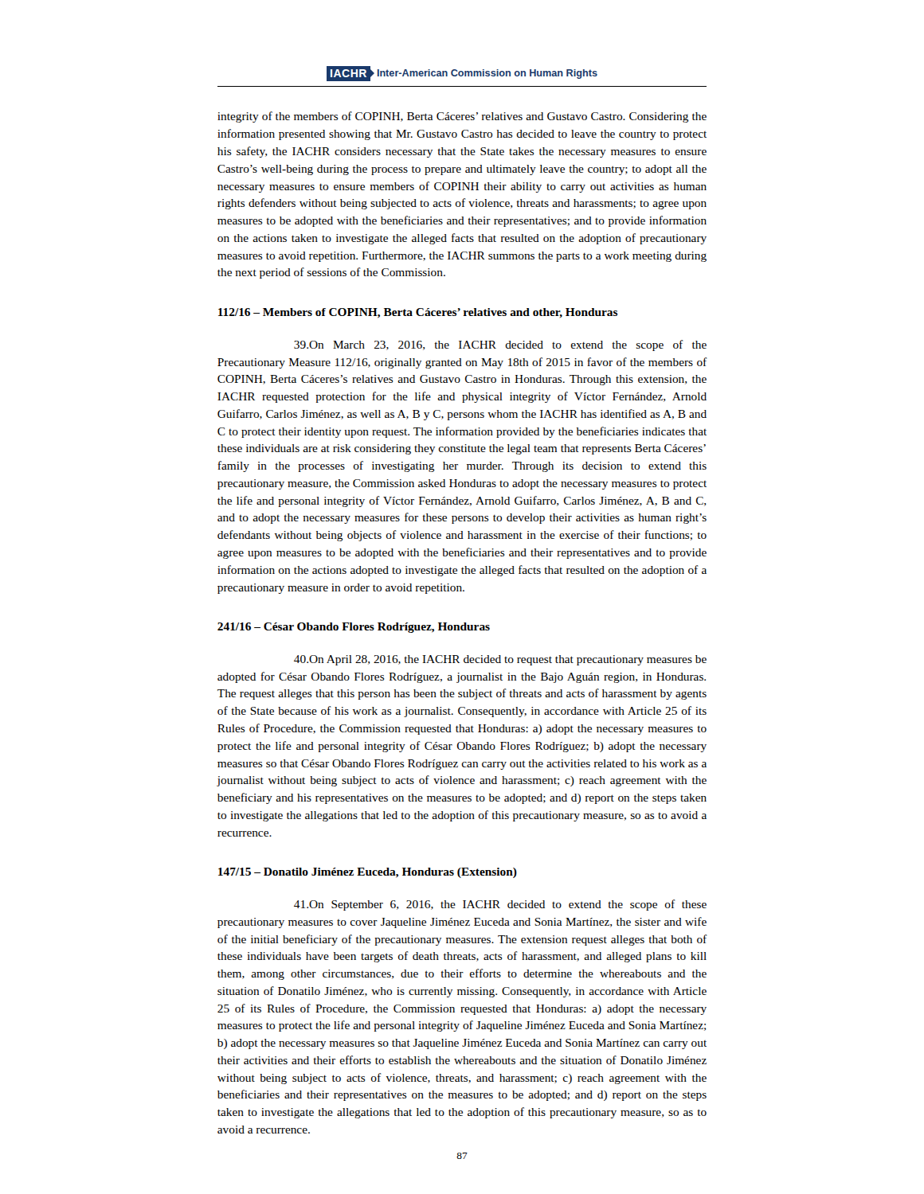IACHR Inter-American Commission on Human Rights
integrity of the members of COPINH, Berta Cáceres’ relatives and Gustavo Castro. Considering the information presented showing that Mr. Gustavo Castro has decided to leave the country to protect his safety, the IACHR considers necessary that the State takes the necessary measures to ensure Castro’s well-being during the process to prepare and ultimately leave the country; to adopt all the necessary measures to ensure members of COPINH their ability to carry out activities as human rights defenders without being subjected to acts of violence, threats and harassments; to agree upon measures to be adopted with the beneficiaries and their representatives; and to provide information on the actions taken to investigate the alleged facts that resulted on the adoption of precautionary measures to avoid repetition. Furthermore, the IACHR summons the parts to a work meeting during the next period of sessions of the Commission.
112/16 – Members of COPINH, Berta Cáceres’ relatives and other, Honduras
39. On March 23, 2016, the IACHR decided to extend the scope of the Precautionary Measure 112/16, originally granted on May 18th of 2015 in favor of the members of COPINH, Berta Cáceres’s relatives and Gustavo Castro in Honduras. Through this extension, the IACHR requested protection for the life and physical integrity of Víctor Fernández, Arnold Guifarro, Carlos Jiménez, as well as A, B y C, persons whom the IACHR has identified as A, B and C to protect their identity upon request. The information provided by the beneficiaries indicates that these individuals are at risk considering they constitute the legal team that represents Berta Cáceres’ family in the processes of investigating her murder. Through its decision to extend this precautionary measure, the Commission asked Honduras to adopt the necessary measures to protect the life and personal integrity of Víctor Fernández, Arnold Guifarro, Carlos Jiménez, A, B and C, and to adopt the necessary measures for these persons to develop their activities as human right’s defendants without being objects of violence and harassment in the exercise of their functions; to agree upon measures to be adopted with the beneficiaries and their representatives and to provide information on the actions adopted to investigate the alleged facts that resulted on the adoption of a precautionary measure in order to avoid repetition.
241/16 – César Obando Flores Rodríguez, Honduras
40. On April 28, 2016, the IACHR decided to request that precautionary measures be adopted for César Obando Flores Rodríguez, a journalist in the Bajo Aguán region, in Honduras. The request alleges that this person has been the subject of threats and acts of harassment by agents of the State because of his work as a journalist. Consequently, in accordance with Article 25 of its Rules of Procedure, the Commission requested that Honduras: a) adopt the necessary measures to protect the life and personal integrity of César Obando Flores Rodríguez; b) adopt the necessary measures so that César Obando Flores Rodríguez can carry out the activities related to his work as a journalist without being subject to acts of violence and harassment; c) reach agreement with the beneficiary and his representatives on the measures to be adopted; and d) report on the steps taken to investigate the allegations that led to the adoption of this precautionary measure, so as to avoid a recurrence.
147/15 – Donatilo Jiménez Euceda, Honduras (Extension)
41. On September 6, 2016, the IACHR decided to extend the scope of these precautionary measures to cover Jaqueline Jiménez Euceda and Sonia Martínez, the sister and wife of the initial beneficiary of the precautionary measures. The extension request alleges that both of these individuals have been targets of death threats, acts of harassment, and alleged plans to kill them, among other circumstances, due to their efforts to determine the whereabouts and the situation of Donatilo Jiménez, who is currently missing. Consequently, in accordance with Article 25 of its Rules of Procedure, the Commission requested that Honduras: a) adopt the necessary measures to protect the life and personal integrity of Jaqueline Jiménez Euceda and Sonia Martínez; b) adopt the necessary measures so that Jaqueline Jiménez Euceda and Sonia Martínez can carry out their activities and their efforts to establish the whereabouts and the situation of Donatilo Jiménez without being subject to acts of violence, threats, and harassment; c) reach agreement with the beneficiaries and their representatives on the measures to be adopted; and d) report on the steps taken to investigate the allegations that led to the adoption of this precautionary measure, so as to avoid a recurrence.
87